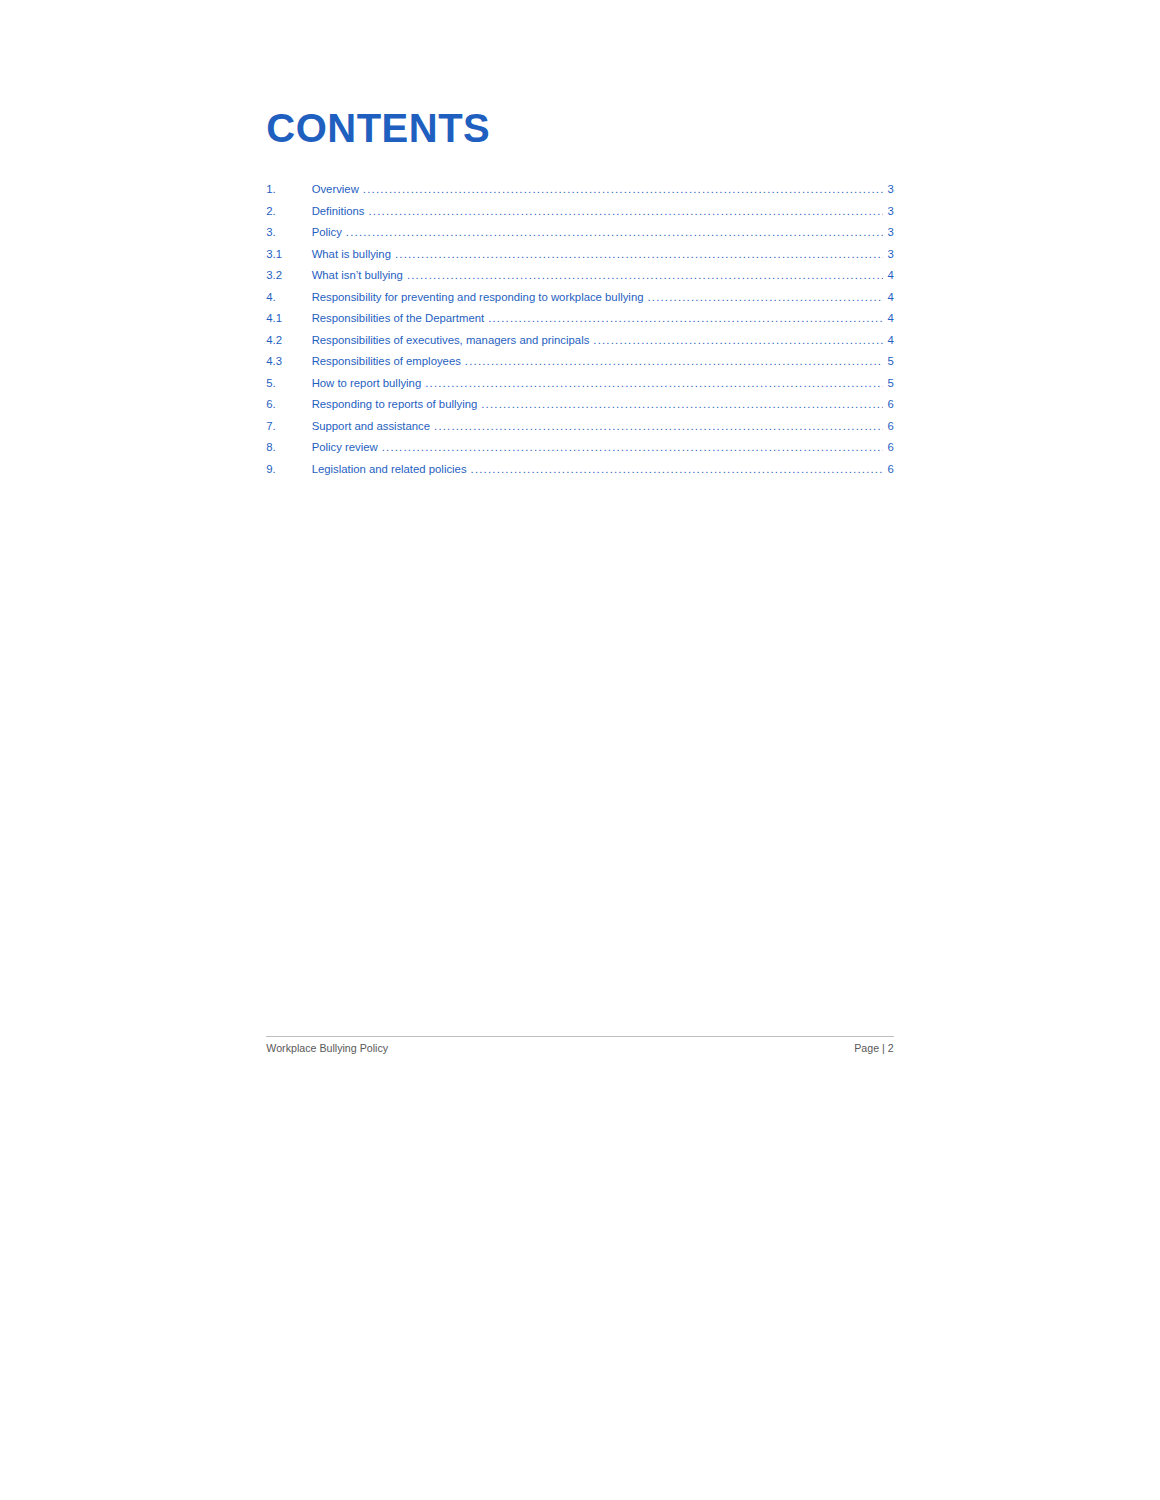CONTENTS
1. Overview ........................................................................................................................................................... 3
2. Definitions ......................................................................................................................................................... 3
3. Policy .............................................................................................................................................................. 3
3.1 What is bullying .................................................................................................................................................. 3
3.2 What isn’t bullying ............................................................................................................................................... 4
4. Responsibility for preventing and responding to workplace bullying ............................................................. 4
4.1 Responsibilities of the Department ............................................................................................................. 4
4.2 Responsibilities of executives, managers and principals ............................................................................. 4
4.3 Responsibilities of employees ..................................................................................................................... 5
5. How to report bullying ............................................................................................................................. 5
6. Responding to reports of bullying .............................................................................................................. 6
7. Support and assistance ............................................................................................................................ 6
8. Policy review ..................................................................................................................................... 6
9. Legislation and related policies ..................................................................................................................... 6
Workplace Bullying Policy Page | 2